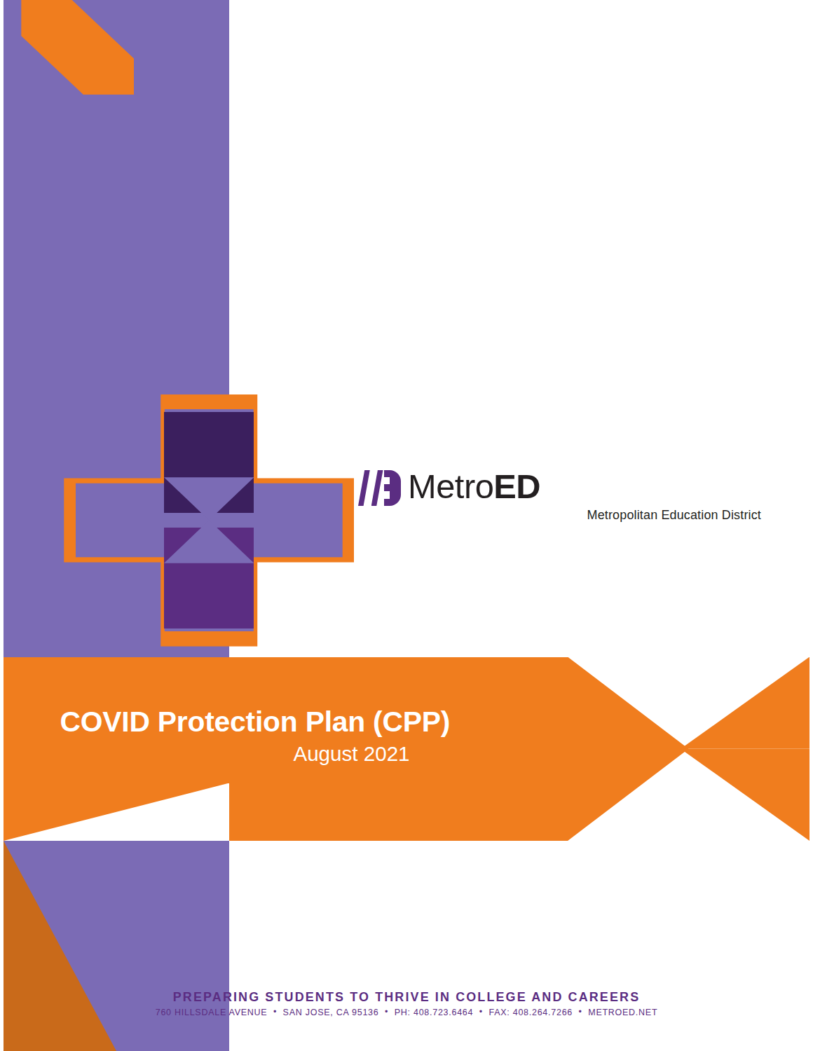MetroED
Metropolitan Education District
COVID Protection Plan (CPP)
August 2021
PREPARING STUDENTS TO THRIVE IN COLLEGE AND CAREERS
760 HILLSDALE AVENUE • SAN JOSE, CA 95136 • PH: 408.723.6464 • FAX: 408.264.7266 • METROED.NET